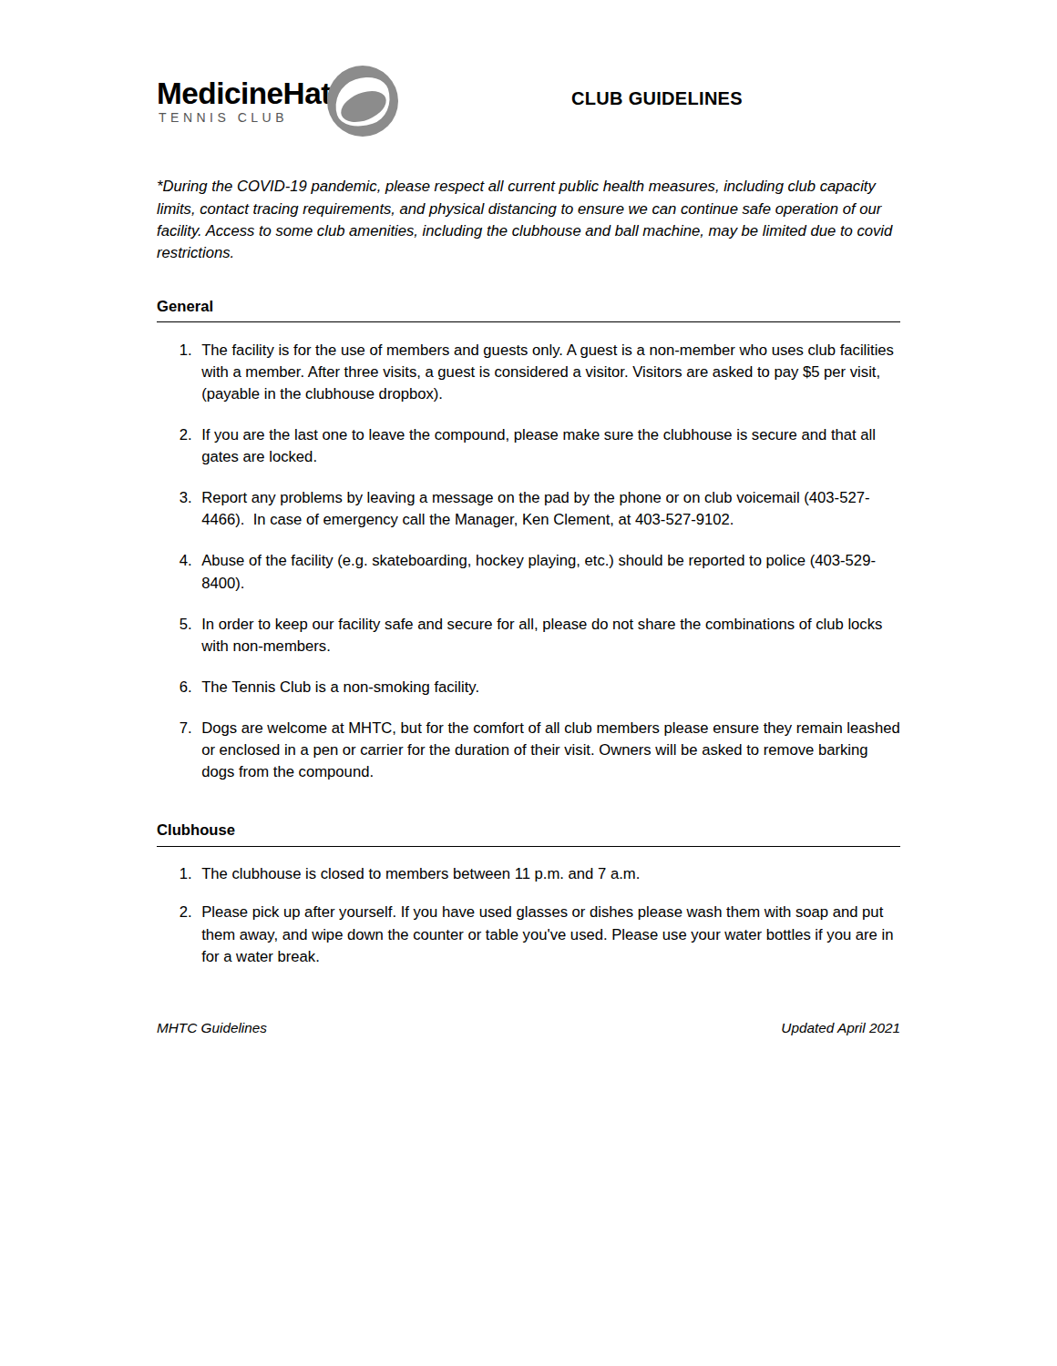MedicineHat
TENNIS CLUB
CLUB GUIDELINES
*During the COVID-19 pandemic, please respect all current public health measures, including club capacity limits, contact tracing requirements, and physical distancing to ensure we can continue safe operation of our facility. Access to some club amenities, including the clubhouse and ball machine, may be limited due to covid restrictions.
General
The facility is for the use of members and guests only. A guest is a non-member who uses club facilities with a member. After three visits, a guest is considered a visitor. Visitors are asked to pay $5 per visit, (payable in the clubhouse dropbox).
If you are the last one to leave the compound, please make sure the clubhouse is secure and that all gates are locked.
Report any problems by leaving a message on the pad by the phone or on club voicemail (403-527-4466). In case of emergency call the Manager, Ken Clement, at 403-527-9102.
Abuse of the facility (e.g. skateboarding, hockey playing, etc.) should be reported to police (403-529-8400).
In order to keep our facility safe and secure for all, please do not share the combinations of club locks with non-members.
The Tennis Club is a non-smoking facility.
Dogs are welcome at MHTC, but for the comfort of all club members please ensure they remain leashed or enclosed in a pen or carrier for the duration of their visit. Owners will be asked to remove barking dogs from the compound.
Clubhouse
The clubhouse is closed to members between 11 p.m. and 7 a.m.
Please pick up after yourself. If you have used glasses or dishes please wash them with soap and put them away, and wipe down the counter or table you've used. Please use your water bottles if you are in for a water break.
MHTC Guidelines Updated April 2021